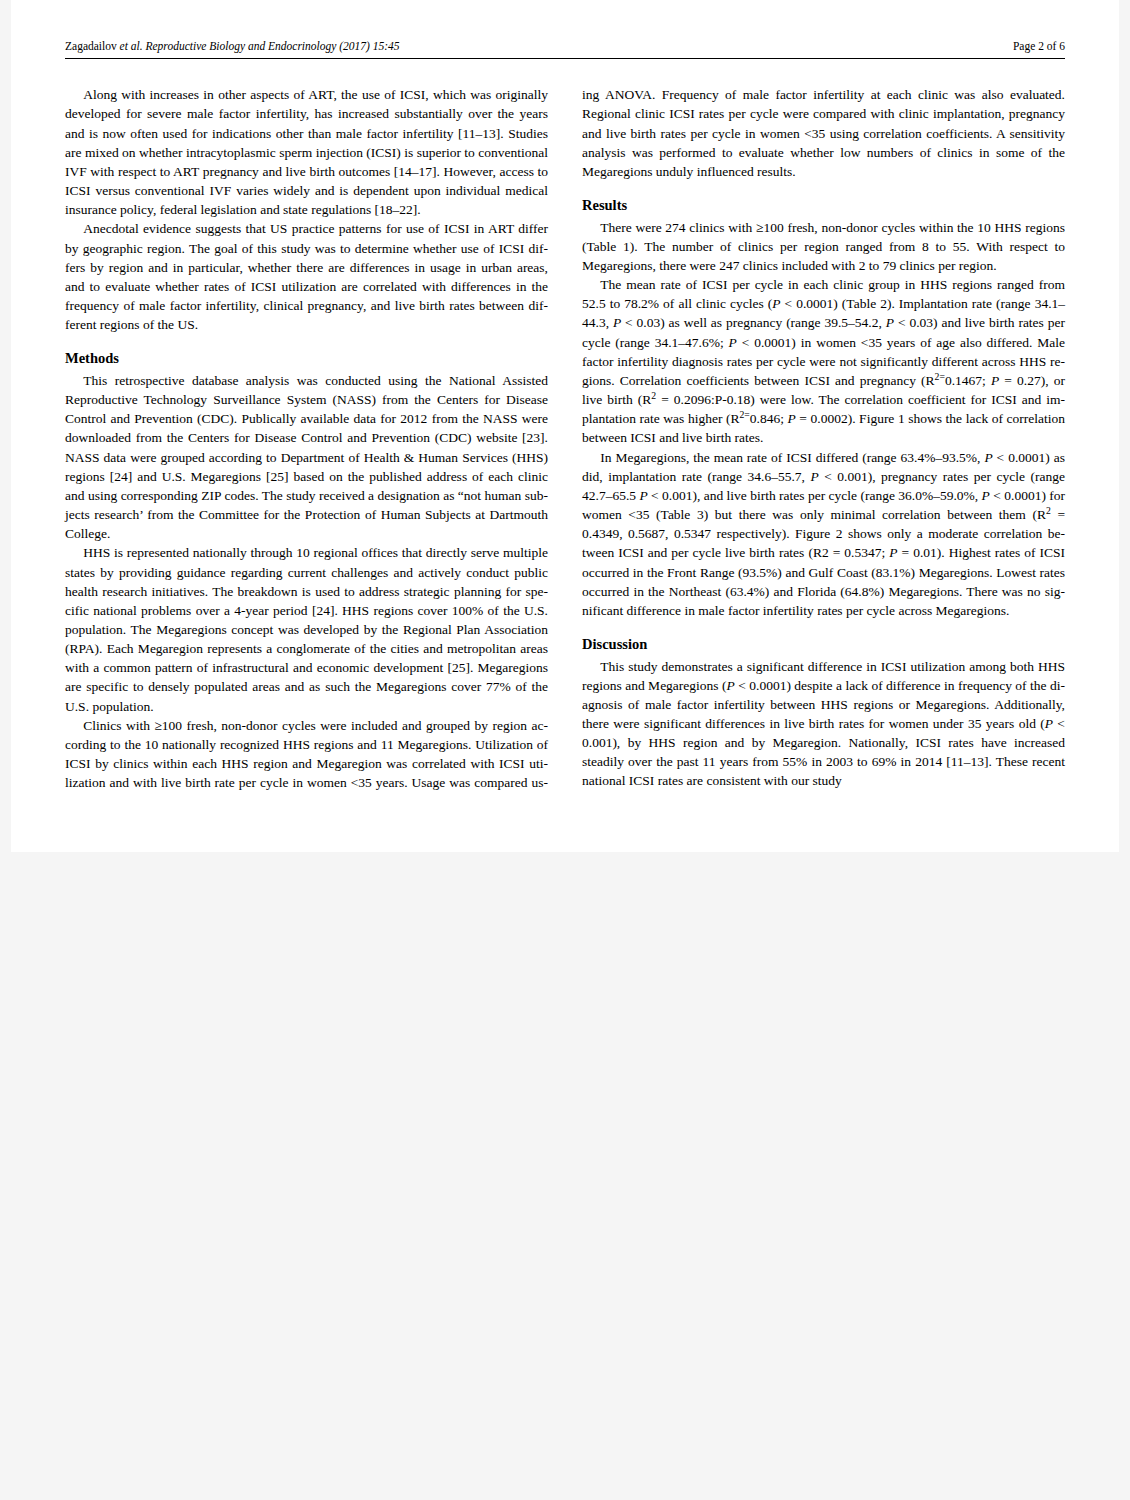Zagadailov et al. Reproductive Biology and Endocrinology (2017) 15:45
Page 2 of 6
Along with increases in other aspects of ART, the use of ICSI, which was originally developed for severe male factor infertility, has increased substantially over the years and is now often used for indications other than male factor infertility [11–13]. Studies are mixed on whether intracytoplasmic sperm injection (ICSI) is superior to conventional IVF with respect to ART pregnancy and live birth outcomes [14–17]. However, access to ICSI versus conventional IVF varies widely and is dependent upon individual medical insurance policy, federal legislation and state regulations [18–22].
Anecdotal evidence suggests that US practice patterns for use of ICSI in ART differ by geographic region. The goal of this study was to determine whether use of ICSI differs by region and in particular, whether there are differences in usage in urban areas, and to evaluate whether rates of ICSI utilization are correlated with differences in the frequency of male factor infertility, clinical pregnancy, and live birth rates between different regions of the US.
Methods
This retrospective database analysis was conducted using the National Assisted Reproductive Technology Surveillance System (NASS) from the Centers for Disease Control and Prevention (CDC). Publically available data for 2012 from the NASS were downloaded from the Centers for Disease Control and Prevention (CDC) website [23]. NASS data were grouped according to Department of Health & Human Services (HHS) regions [24] and U.S. Megaregions [25] based on the published address of each clinic and using corresponding ZIP codes. The study received a designation as “not human subjects research’ from the Committee for the Protection of Human Subjects at Dartmouth College.
HHS is represented nationally through 10 regional offices that directly serve multiple states by providing guidance regarding current challenges and actively conduct public health research initiatives. The breakdown is used to address strategic planning for specific national problems over a 4-year period [24]. HHS regions cover 100% of the U.S. population. The Megaregions concept was developed by the Regional Plan Association (RPA). Each Megaregion represents a conglomerate of the cities and metropolitan areas with a common pattern of infrastructural and economic development [25]. Megaregions are specific to densely populated areas and as such the Megaregions cover 77% of the U.S. population.
Clinics with ≥100 fresh, non-donor cycles were included and grouped by region according to the 10 nationally recognized HHS regions and 11 Megaregions. Utilization of ICSI by clinics within each HHS region and Megaregion was correlated with ICSI utilization and with live birth rate per cycle in women <35 years. Usage was compared using ANOVA. Frequency of male factor infertility at each clinic was also evaluated. Regional clinic ICSI rates per cycle were compared with clinic implantation, pregnancy and live birth rates per cycle in women <35 using correlation coefficients. A sensitivity analysis was performed to evaluate whether low numbers of clinics in some of the Megaregions unduly influenced results.
Results
There were 274 clinics with ≥100 fresh, non-donor cycles within the 10 HHS regions (Table 1). The number of clinics per region ranged from 8 to 55. With respect to Megaregions, there were 247 clinics included with 2 to 79 clinics per region.
The mean rate of ICSI per cycle in each clinic group in HHS regions ranged from 52.5 to 78.2% of all clinic cycles (P < 0.0001) (Table 2). Implantation rate (range 34.1–44.3, P < 0.03) as well as pregnancy (range 39.5–54.2, P < 0.03) and live birth rates per cycle (range 34.1–47.6%; P < 0.0001) in women <35 years of age also differed. Male factor infertility diagnosis rates per cycle were not significantly different across HHS regions. Correlation coefficients between ICSI and pregnancy (R2=0.1467; P = 0.27), or live birth (R2 = 0.2096:P-0.18) were low. The correlation coefficient for ICSI and implantation rate was higher (R2=0.846; P = 0.0002). Figure 1 shows the lack of correlation between ICSI and live birth rates.
In Megaregions, the mean rate of ICSI differed (range 63.4%–93.5%, P < 0.0001) as did, implantation rate (range 34.6–55.7, P < 0.001), pregnancy rates per cycle (range 42.7–65.5 P < 0.001), and live birth rates per cycle (range 36.0%–59.0%, P < 0.0001) for women <35 (Table 3) but there was only minimal correlation between them (R2 = 0.4349, 0.5687, 0.5347 respectively). Figure 2 shows only a moderate correlation between ICSI and per cycle live birth rates (R2 = 0.5347; P = 0.01). Highest rates of ICSI occurred in the Front Range (93.5%) and Gulf Coast (83.1%) Megaregions. Lowest rates occurred in the Northeast (63.4%) and Florida (64.8%) Megaregions. There was no significant difference in male factor infertility rates per cycle across Megaregions.
Discussion
This study demonstrates a significant difference in ICSI utilization among both HHS regions and Megaregions (P < 0.0001) despite a lack of difference in frequency of the diagnosis of male factor infertility between HHS regions or Megaregions. Additionally, there were significant differences in live birth rates for women under 35 years old (P < 0.001), by HHS region and by Megaregion. Nationally, ICSI rates have increased steadily over the past 11 years from 55% in 2003 to 69% in 2014 [11–13]. These recent national ICSI rates are consistent with our study